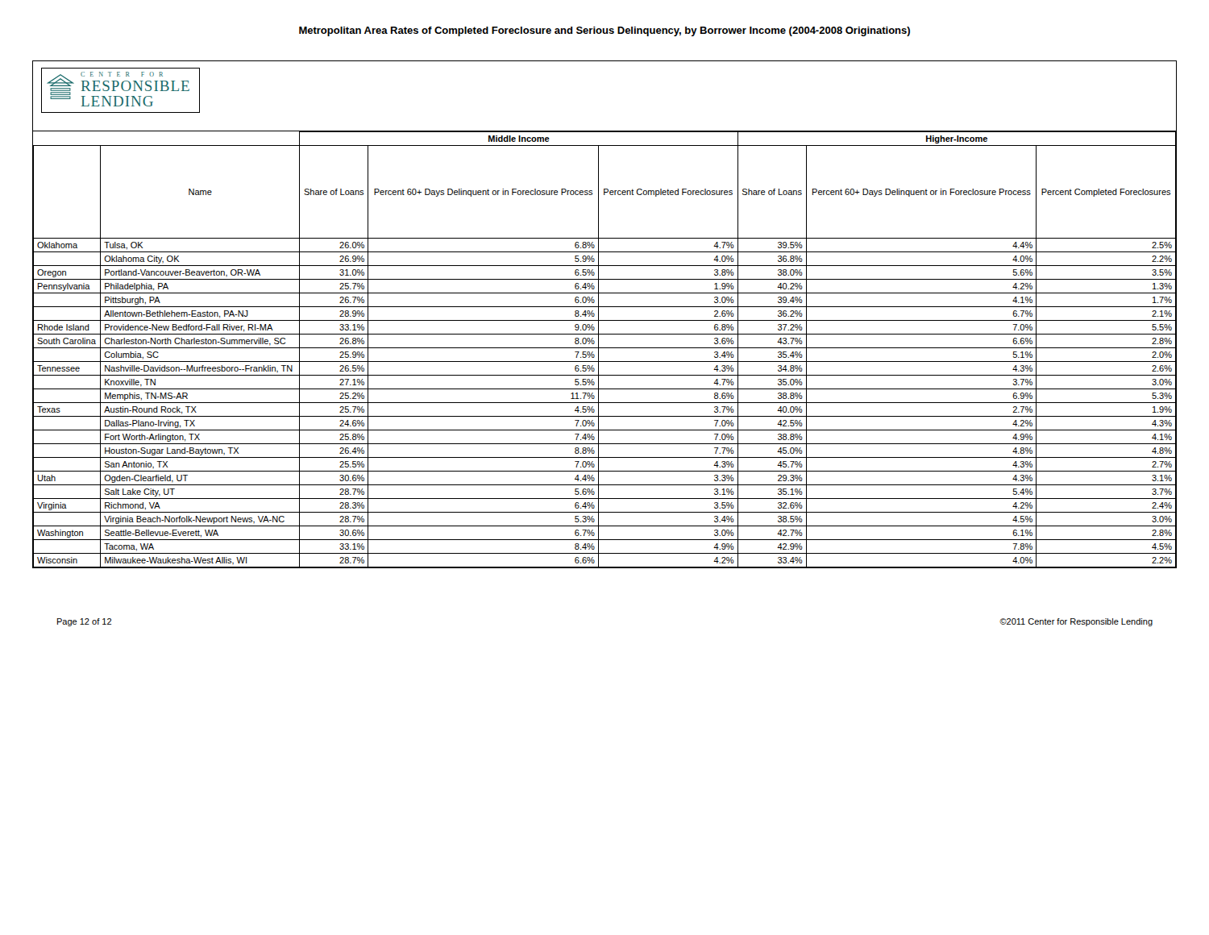Metropolitan Area Rates of Completed Foreclosure and Serious Delinquency, by Borrower Income (2004-2008 Originations)
C E N T E R F O R
RESPONSIBLE
LENDING
| | | Middle Income | Higher-Income |
| --- | --- | --- | --- |
| | Name | Share of Loans | Percent 60+ Days Delinquent or in Foreclosure Process | Percent Completed Foreclosures | Share of Loans | Percent 60+ Days Delinquent or in Foreclosure Process | Percent Completed Foreclosures |
| Oklahoma | Tulsa, OK | 26.0% | 6.8% | 4.7% | 39.5% | 4.4% | 2.5% |
| | Oklahoma City, OK | 26.9% | 5.9% | 4.0% | 36.8% | 4.0% | 2.2% |
| Oregon | Portland-Vancouver-Beaverton, OR-WA | 31.0% | 6.5% | 3.8% | 38.0% | 5.6% | 3.5% |
| Pennsylvania | Philadelphia, PA | 25.7% | 6.4% | 1.9% | 40.2% | 4.2% | 1.3% |
| | Pittsburgh, PA | 26.7% | 6.0% | 3.0% | 39.4% | 4.1% | 1.7% |
| | Allentown-Bethlehem-Easton, PA-NJ | 28.9% | 8.4% | 2.6% | 36.2% | 6.7% | 2.1% |
| Rhode Island | Providence-New Bedford-Fall River, RI-MA | 33.1% | 9.0% | 6.8% | 37.2% | 7.0% | 5.5% |
| South Carolina | Charleston-North Charleston-Summerville, SC | 26.8% | 8.0% | 3.6% | 43.7% | 6.6% | 2.8% |
| | Columbia, SC | 25.9% | 7.5% | 3.4% | 35.4% | 5.1% | 2.0% |
| Tennessee | Nashville-Davidson--Murfreesboro--Franklin, TN | 26.5% | 6.5% | 4.3% | 34.8% | 4.3% | 2.6% |
| | Knoxville, TN | 27.1% | 5.5% | 4.7% | 35.0% | 3.7% | 3.0% |
| | Memphis, TN-MS-AR | 25.2% | 11.7% | 8.6% | 38.8% | 6.9% | 5.3% |
| Texas | Austin-Round Rock, TX | 25.7% | 4.5% | 3.7% | 40.0% | 2.7% | 1.9% |
| | Dallas-Plano-Irving, TX | 24.6% | 7.0% | 7.0% | 42.5% | 4.2% | 4.3% |
| | Fort Worth-Arlington, TX | 25.8% | 7.4% | 7.0% | 38.8% | 4.9% | 4.1% |
| | Houston-Sugar Land-Baytown, TX | 26.4% | 8.8% | 7.7% | 45.0% | 4.8% | 4.8% |
| | San Antonio, TX | 25.5% | 7.0% | 4.3% | 45.7% | 4.3% | 2.7% |
| Utah | Ogden-Clearfield, UT | 30.6% | 4.4% | 3.3% | 29.3% | 4.3% | 3.1% |
| | Salt Lake City, UT | 28.7% | 5.6% | 3.1% | 35.1% | 5.4% | 3.7% |
| Virginia | Richmond, VA | 28.3% | 6.4% | 3.5% | 32.6% | 4.2% | 2.4% |
| | Virginia Beach-Norfolk-Newport News, VA-NC | 28.7% | 5.3% | 3.4% | 38.5% | 4.5% | 3.0% |
| Washington | Seattle-Bellevue-Everett, WA | 30.6% | 6.7% | 3.0% | 42.7% | 6.1% | 2.8% |
| | Tacoma, WA | 33.1% | 8.4% | 4.9% | 42.9% | 7.8% | 4.5% |
| Wisconsin | Milwaukee-Waukesha-West Allis, WI | 28.7% | 6.6% | 4.2% | 33.4% | 4.0% | 2.2% |
Page 12 of 12
©2011 Center for Responsible Lending